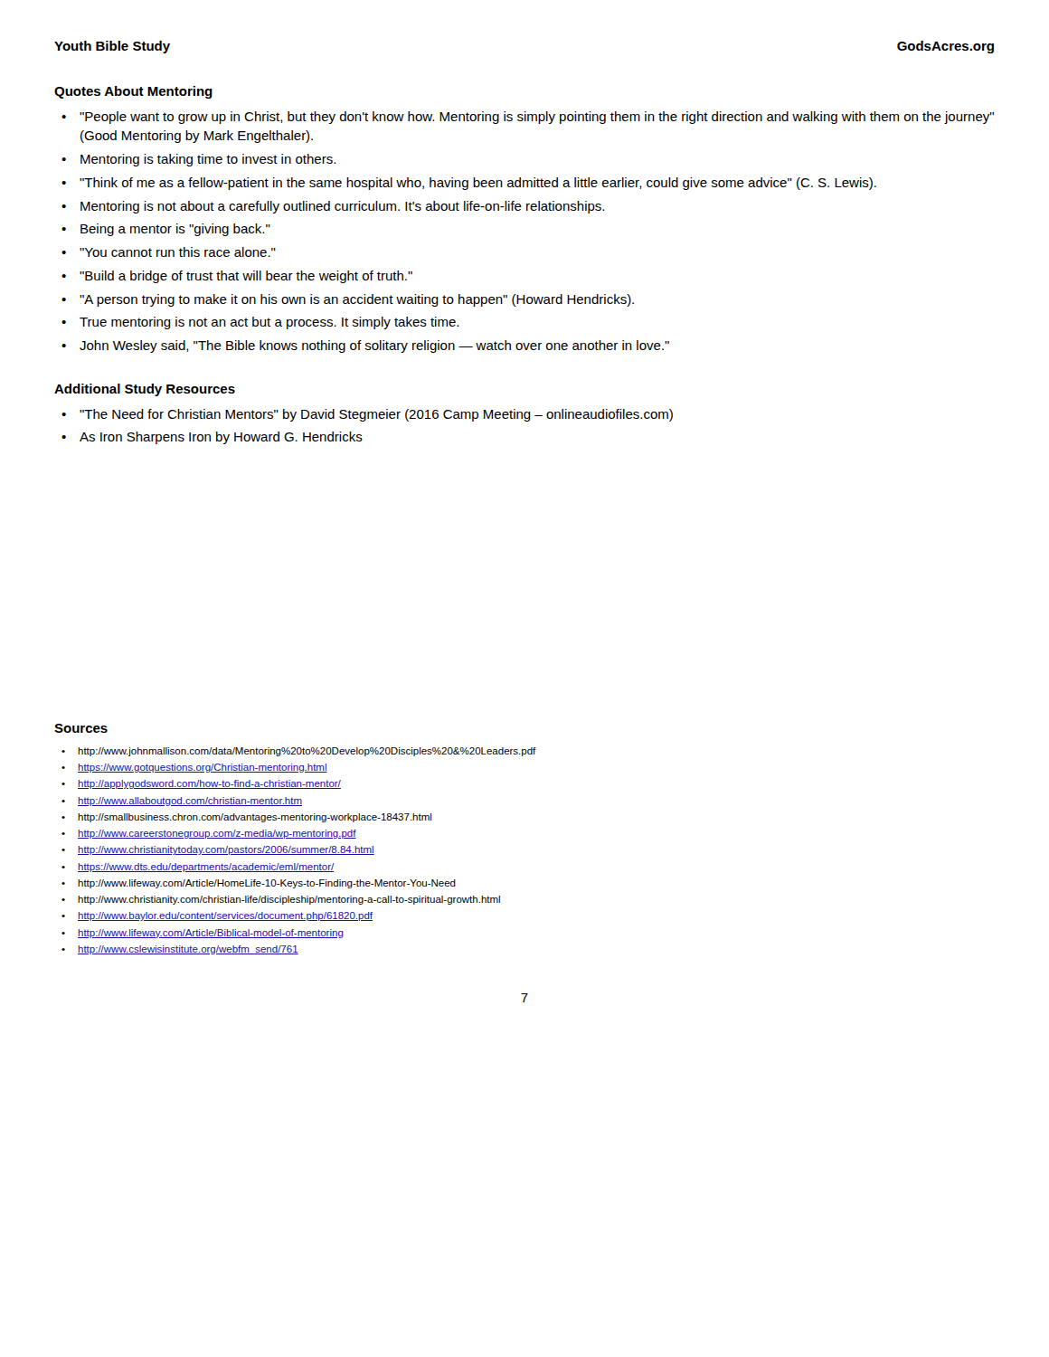Youth Bible Study GodsAcres.org
Quotes About Mentoring
"People want to grow up in Christ, but they don't know how. Mentoring is simply pointing them in the right direction and walking with them on the journey" (Good Mentoring by Mark Engelthaler).
Mentoring is taking time to invest in others.
"Think of me as a fellow-patient in the same hospital who, having been admitted a little earlier, could give some advice" (C. S. Lewis).
Mentoring is not about a carefully outlined curriculum. It's about life-on-life relationships.
Being a mentor is "giving back."
"You cannot run this race alone."
"Build a bridge of trust that will bear the weight of truth."
"A person trying to make it on his own is an accident waiting to happen" (Howard Hendricks).
True mentoring is not an act but a process. It simply takes time.
John Wesley said, "The Bible knows nothing of solitary religion — watch over one another in love."
Additional Study Resources
"The Need for Christian Mentors" by David Stegmeier (2016 Camp Meeting – onlineaudiofiles.com)
As Iron Sharpens Iron by Howard G. Hendricks
Sources
http://www.johnmallison.com/data/Mentoring%20to%20Develop%20Disciples%20&%20Leaders.pdf
https://www.gotquestions.org/Christian-mentoring.html
http://applygodsword.com/how-to-find-a-christian-mentor/
http://www.allaboutgod.com/christian-mentor.htm
http://smallbusiness.chron.com/advantages-mentoring-workplace-18437.html
http://www.careerstonegroup.com/z-media/wp-mentoring.pdf
http://www.christianitytoday.com/pastors/2006/summer/8.84.html
https://www.dts.edu/departments/academic/eml/mentor/
http://www.lifeway.com/Article/HomeLife-10-Keys-to-Finding-the-Mentor-You-Need
http://www.christianity.com/christian-life/discipleship/mentoring-a-call-to-spiritual-growth.html
http://www.baylor.edu/content/services/document.php/61820.pdf
http://www.lifeway.com/Article/Biblical-model-of-mentoring
http://www.cslewisinstitute.org/webfm_send/761
7